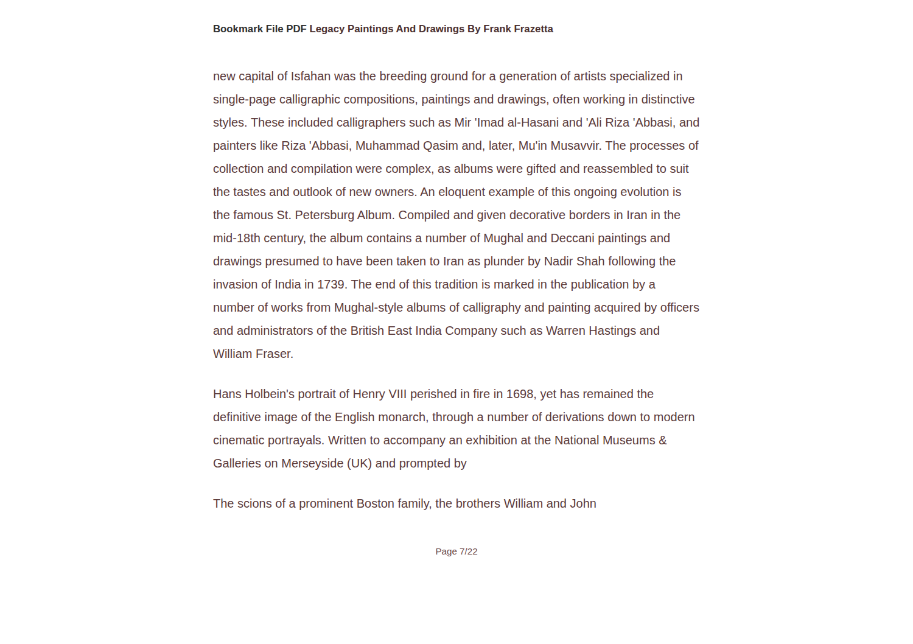Bookmark File PDF Legacy Paintings And Drawings By Frank Frazetta
new capital of Isfahan was the breeding ground for a generation of artists specialized in single-page calligraphic compositions, paintings and drawings, often working in distinctive styles. These included calligraphers such as Mir 'Imad al-Hasani and 'Ali Riza 'Abbasi, and painters like Riza 'Abbasi, Muhammad Qasim and, later, Mu'in Musavvir. The processes of collection and compilation were complex, as albums were gifted and reassembled to suit the tastes and outlook of new owners. An eloquent example of this ongoing evolution is the famous St. Petersburg Album. Compiled and given decorative borders in Iran in the mid-18th century, the album contains a number of Mughal and Deccani paintings and drawings presumed to have been taken to Iran as plunder by Nadir Shah following the invasion of India in 1739. The end of this tradition is marked in the publication by a number of works from Mughal-style albums of calligraphy and painting acquired by officers and administrators of the British East India Company such as Warren Hastings and William Fraser.
Hans Holbein's portrait of Henry VIII perished in fire in 1698, yet has remained the definitive image of the English monarch, through a number of derivations down to modern cinematic portrayals. Written to accompany an exhibition at the National Museums & Galleries on Merseyside (UK) and prompted by
The scions of a prominent Boston family, the brothers William and John
Page 7/22